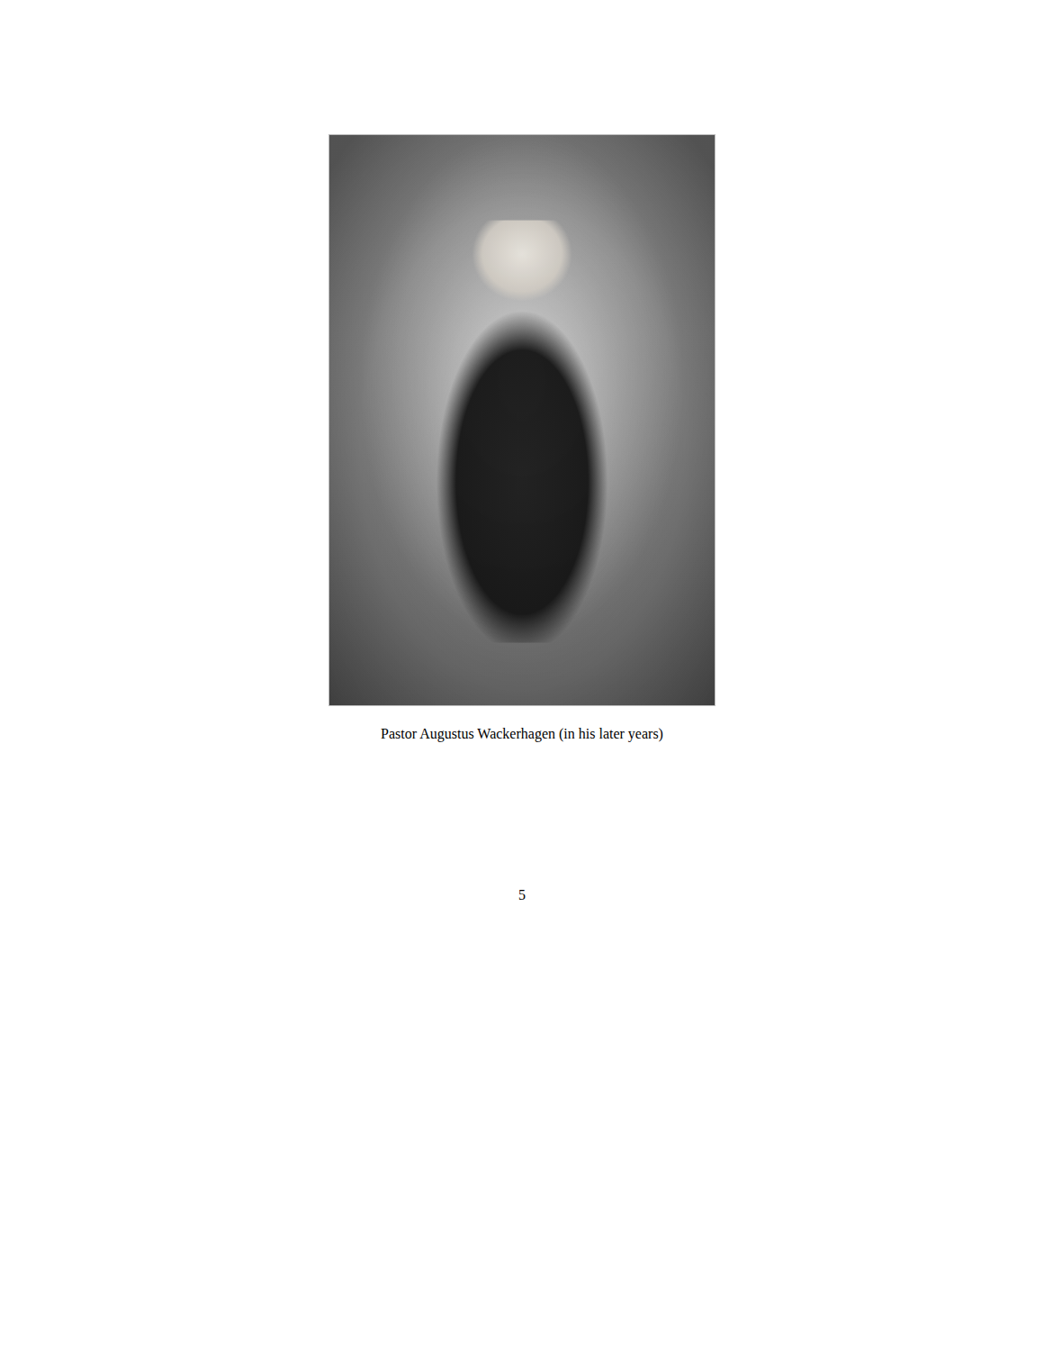Pastor Augustus Wackerhagen (in his later years)
5